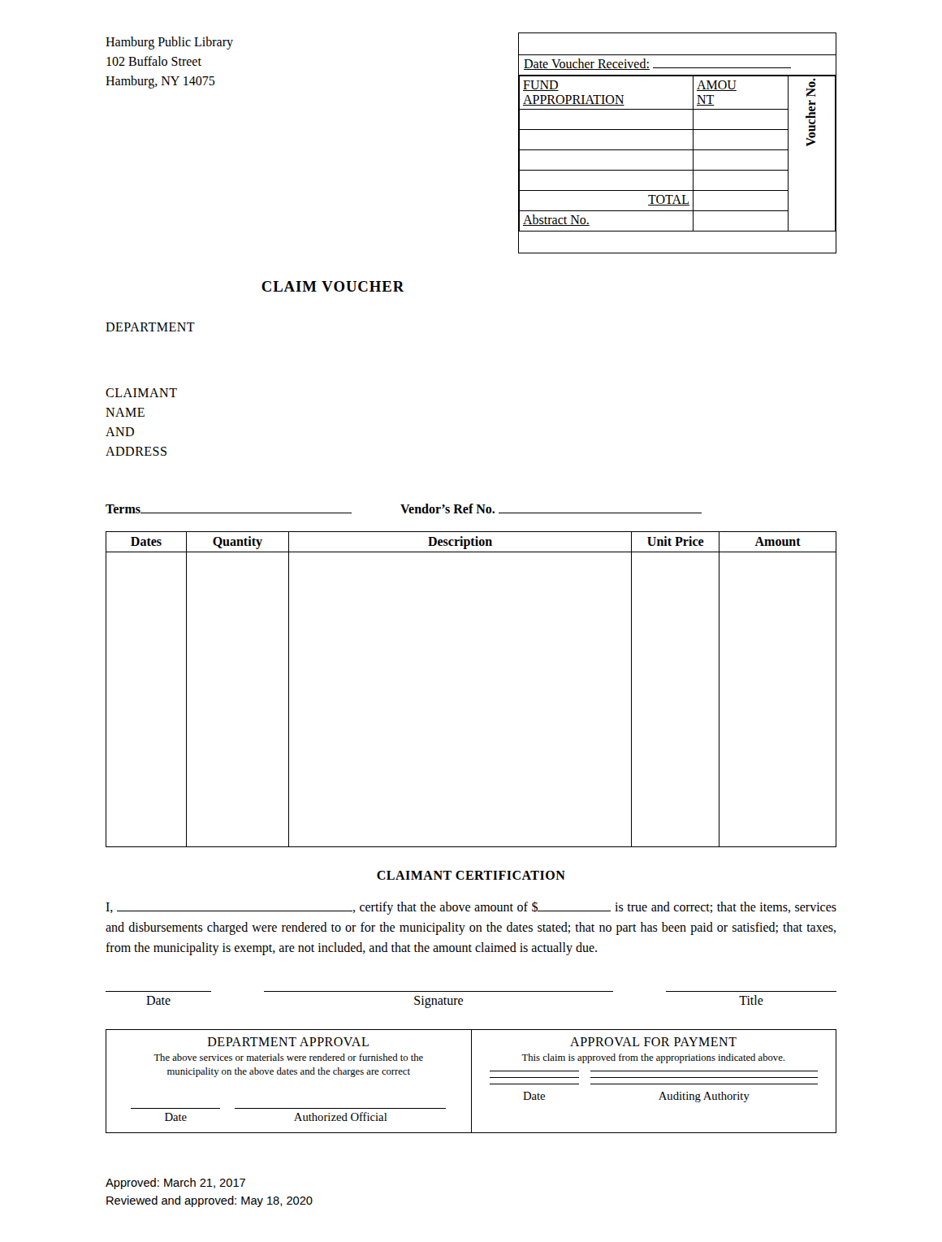Hamburg Public Library
102 Buffalo Street
Hamburg, NY 14075
Date Voucher Received:
| FUND APPROPRIATION | AMOU NT | Voucher No. |
| TOTAL | |
| Abstract No. | |
CLAIM VOUCHER
DEPARTMENT
CLAIMANT
NAME
AND
ADDRESS
Terms
Vendor’s Ref No.
| Dates | Quantity | Description | Unit Price | Amount |
| --- | --- | --- | --- | --- |
CLAIMANT CERTIFICATION
I, , certify that the above amount of $ is true and correct; that the items, services and disbursements charged were rendered to or for the municipality on the dates stated; that no part has been paid or satisfied; that taxes, from the municipality is exempt, are not included, and that the amount claimed is actually due.
Date
Signature
Title
| DEPARTMENT APPROVAL The above services or materials were rendered or furnished to the municipality on the above dates and the charges are correct Date Authorized Official | APPROVAL FOR PAYMENT This claim is approved from the appropriations indicated above. Date Auditing Authority |
Approved: March 21, 2017
Reviewed and approved: May 18, 2020